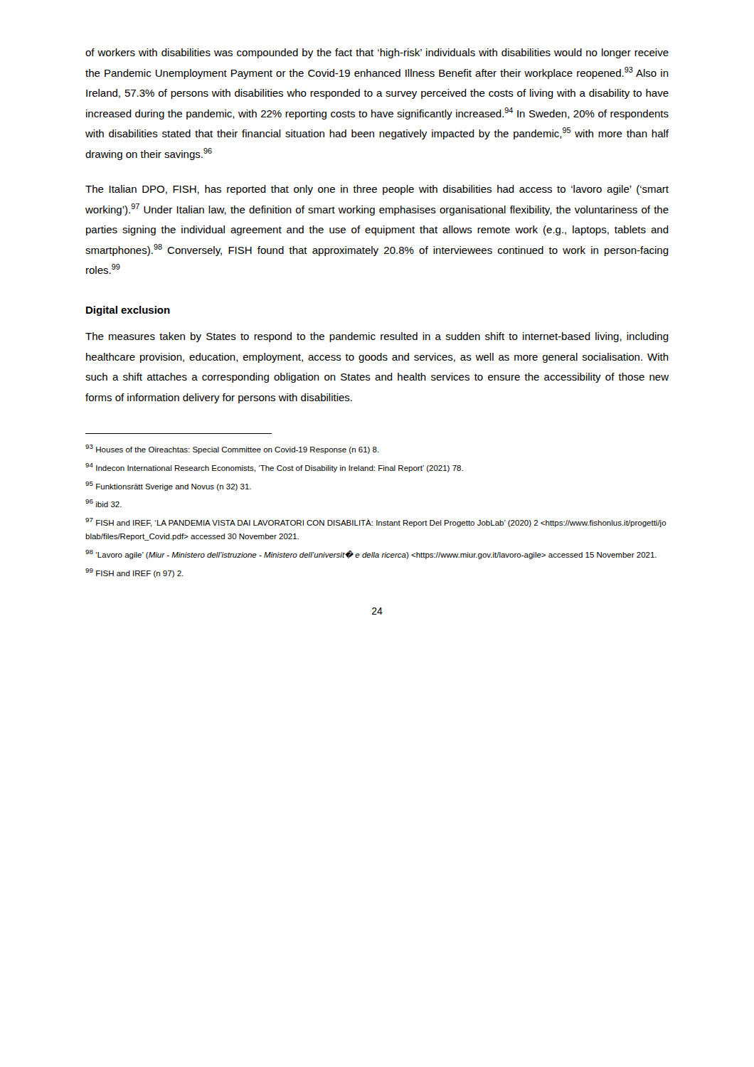of workers with disabilities was compounded by the fact that ‘high-risk’ individuals with disabilities would no longer receive the Pandemic Unemployment Payment or the Covid-19 enhanced Illness Benefit after their workplace reopened.93 Also in Ireland, 57.3% of persons with disabilities who responded to a survey perceived the costs of living with a disability to have increased during the pandemic, with 22% reporting costs to have significantly increased.94 In Sweden, 20% of respondents with disabilities stated that their financial situation had been negatively impacted by the pandemic,95 with more than half drawing on their savings.96
The Italian DPO, FISH, has reported that only one in three people with disabilities had access to ‘lavoro agile’ (‘smart working’).97 Under Italian law, the definition of smart working emphasises organisational flexibility, the voluntariness of the parties signing the individual agreement and the use of equipment that allows remote work (e.g., laptops, tablets and smartphones).98 Conversely, FISH found that approximately 20.8% of interviewees continued to work in person-facing roles.99
Digital exclusion
The measures taken by States to respond to the pandemic resulted in a sudden shift to internet-based living, including healthcare provision, education, employment, access to goods and services, as well as more general socialisation. With such a shift attaches a corresponding obligation on States and health services to ensure the accessibility of those new forms of information delivery for persons with disabilities.
93 Houses of the Oireachtas: Special Committee on Covid-19 Response (n 61) 8.
94 Indecon International Research Economists, ‘The Cost of Disability in Ireland: Final Report’ (2021) 78.
95 Funktionsrätt Sverige and Novus (n 32) 31.
96ibid 32.
97 FISH and IREF, ‘LA PANDEMIA VISTA DAI LAVORATORI CON DISABILITÀ: Instant Report Del Progetto JobLab’ (2020) 2 <https://www.fishonlus.it/progetti/joblab/files/Report_Covid.pdf> accessed 30 November 2021.
98‘Lavoro agile’ (Miur - Ministero dell’istruzione - Ministero dell’universit� e della ricerca) <https://www.miur.gov.it/lavoro-agile> accessed 15 November 2021.
99 FISH and IREF (n 97) 2.
24